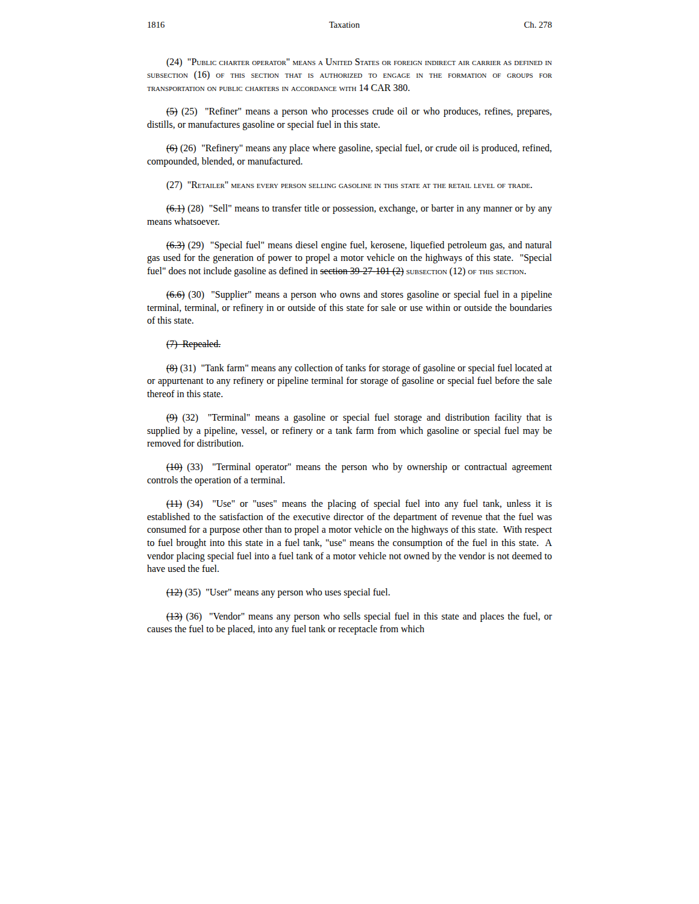1816
Taxation
Ch. 278
(24) "Public charter operator" means a United States or foreign indirect air carrier as defined in subsection (16) of this section that is authorized to engage in the formation of groups for transportation on public charters in accordance with 14 CAR 380.
(5) (25) "Refiner" means a person who processes crude oil or who produces, refines, prepares, distills, or manufactures gasoline or special fuel in this state.
(6) (26) "Refinery" means any place where gasoline, special fuel, or crude oil is produced, refined, compounded, blended, or manufactured.
(27) "Retailer" means every person selling gasoline in this state at the retail level of trade.
(6.1) (28) "Sell" means to transfer title or possession, exchange, or barter in any manner or by any means whatsoever.
(6.3) (29) "Special fuel" means diesel engine fuel, kerosene, liquefied petroleum gas, and natural gas used for the generation of power to propel a motor vehicle on the highways of this state. "Special fuel" does not include gasoline as defined in section 39-27-101 (2) subsection (12) of this section.
(6.6) (30) "Supplier" means a person who owns and stores gasoline or special fuel in a pipeline terminal, terminal, or refinery in or outside of this state for sale or use within or outside the boundaries of this state.
(7) Repealed.
(8) (31) "Tank farm" means any collection of tanks for storage of gasoline or special fuel located at or appurtenant to any refinery or pipeline terminal for storage of gasoline or special fuel before the sale thereof in this state.
(9) (32) "Terminal" means a gasoline or special fuel storage and distribution facility that is supplied by a pipeline, vessel, or refinery or a tank farm from which gasoline or special fuel may be removed for distribution.
(10) (33) "Terminal operator" means the person who by ownership or contractual agreement controls the operation of a terminal.
(11) (34) "Use" or "uses" means the placing of special fuel into any fuel tank, unless it is established to the satisfaction of the executive director of the department of revenue that the fuel was consumed for a purpose other than to propel a motor vehicle on the highways of this state. With respect to fuel brought into this state in a fuel tank, "use" means the consumption of the fuel in this state. A vendor placing special fuel into a fuel tank of a motor vehicle not owned by the vendor is not deemed to have used the fuel.
(12) (35) "User" means any person who uses special fuel.
(13) (36) "Vendor" means any person who sells special fuel in this state and places the fuel, or causes the fuel to be placed, into any fuel tank or receptacle from which